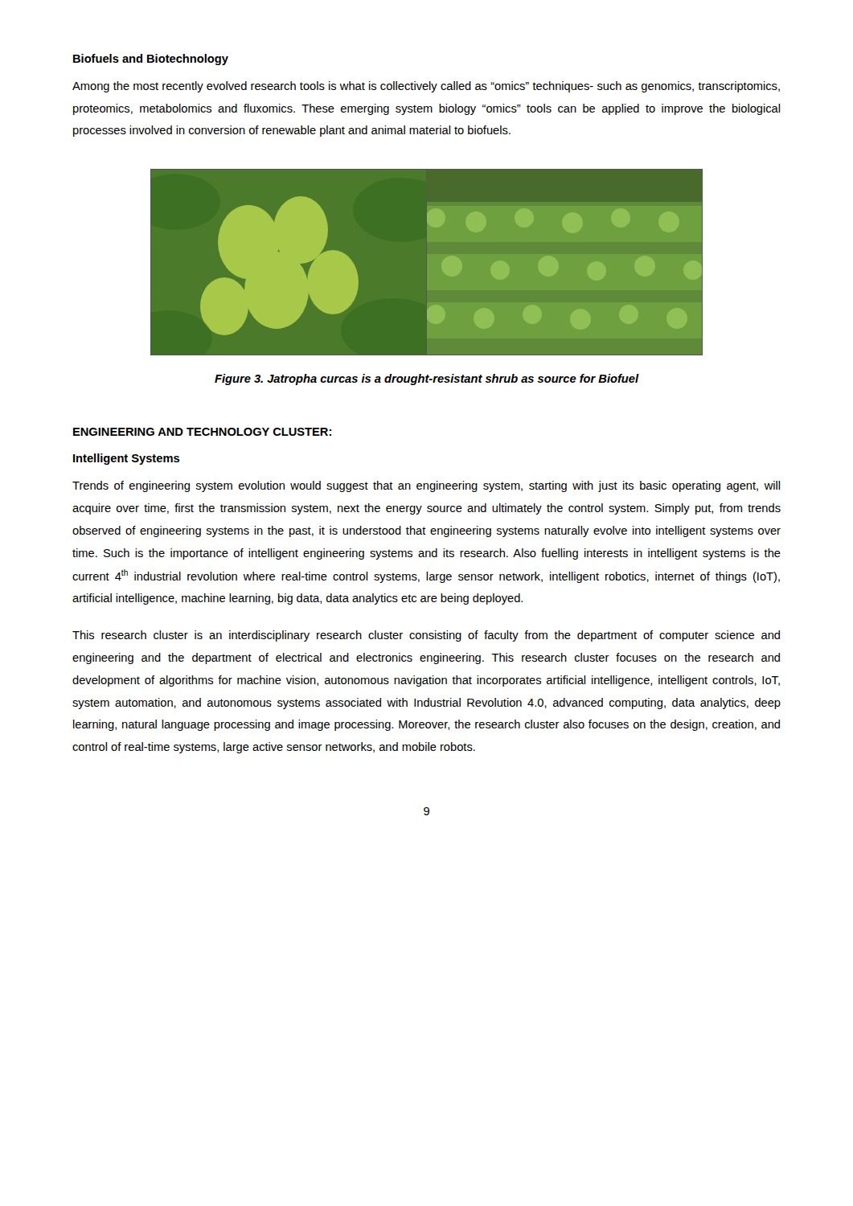Biofuels and Biotechnology
Among the most recently evolved research tools is what is collectively called as “omics” techniques- such as genomics, transcriptomics, proteomics, metabolomics and fluxomics. These emerging system biology “omics” tools can be applied to improve the biological processes involved in conversion of renewable plant and animal material to biofuels.
Figure 3. Jatropha curcas is a drought-resistant shrub as source for Biofuel
ENGINEERING AND TECHNOLOGY CLUSTER:
Intelligent Systems
Trends of engineering system evolution would suggest that an engineering system, starting with just its basic operating agent, will acquire over time, first the transmission system, next the energy source and ultimately the control system. Simply put, from trends observed of engineering systems in the past, it is understood that engineering systems naturally evolve into intelligent systems over time. Such is the importance of intelligent engineering systems and its research. Also fuelling interests in intelligent systems is the current 4th industrial revolution where real-time control systems, large sensor network, intelligent robotics, internet of things (IoT), artificial intelligence, machine learning, big data, data analytics etc are being deployed.
This research cluster is an interdisciplinary research cluster consisting of faculty from the department of computer science and engineering and the department of electrical and electronics engineering. This research cluster focuses on the research and development of algorithms for machine vision, autonomous navigation that incorporates artificial intelligence, intelligent controls, IoT, system automation, and autonomous systems associated with Industrial Revolution 4.0, advanced computing, data analytics, deep learning, natural language processing and image processing. Moreover, the research cluster also focuses on the design, creation, and control of real-time systems, large active sensor networks, and mobile robots.
9